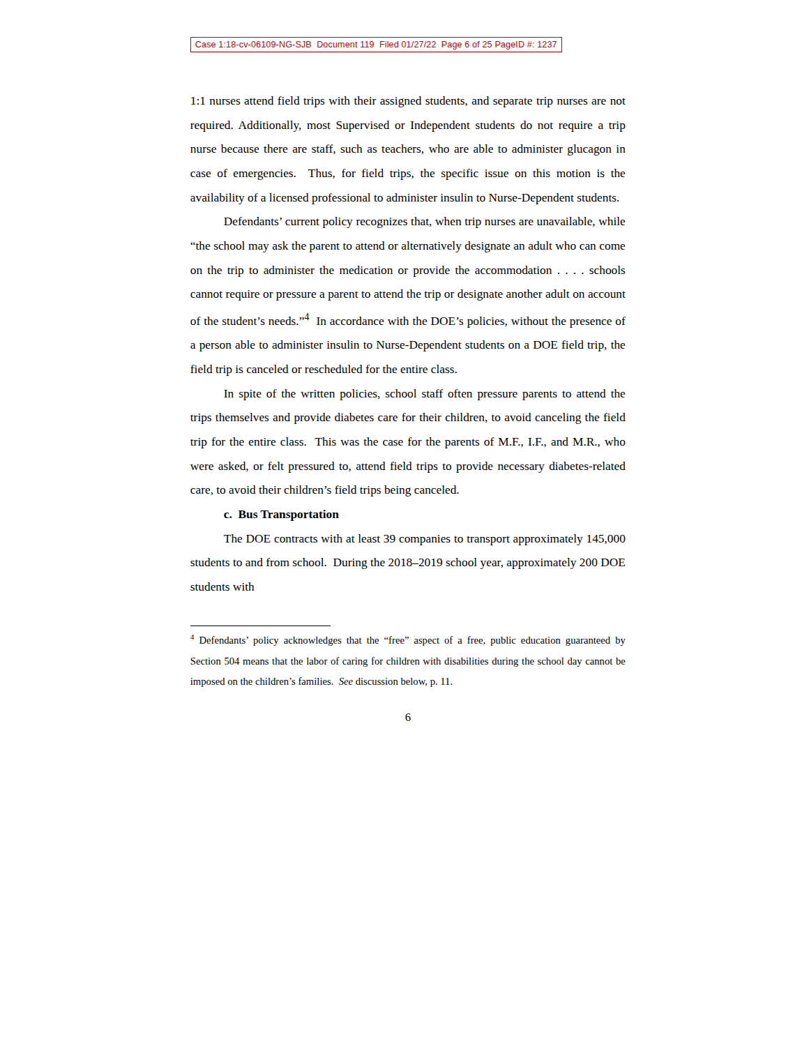Case 1:18-cv-06109-NG-SJB Document 119 Filed 01/27/22 Page 6 of 25 PageID #: 1237
1:1 nurses attend field trips with their assigned students, and separate trip nurses are not required. Additionally, most Supervised or Independent students do not require a trip nurse because there are staff, such as teachers, who are able to administer glucagon in case of emergencies. Thus, for field trips, the specific issue on this motion is the availability of a licensed professional to administer insulin to Nurse-Dependent students.
Defendants’ current policy recognizes that, when trip nurses are unavailable, while “the school may ask the parent to attend or alternatively designate an adult who can come on the trip to administer the medication or provide the accommodation . . . . schools cannot require or pressure a parent to attend the trip or designate another adult on account of the student’s needs.”4 In accordance with the DOE’s policies, without the presence of a person able to administer insulin to Nurse-Dependent students on a DOE field trip, the field trip is canceled or rescheduled for the entire class.
In spite of the written policies, school staff often pressure parents to attend the trips themselves and provide diabetes care for their children, to avoid canceling the field trip for the entire class. This was the case for the parents of M.F., I.F., and M.R., who were asked, or felt pressured to, attend field trips to provide necessary diabetes-related care, to avoid their children’s field trips being canceled.
c. Bus Transportation
The DOE contracts with at least 39 companies to transport approximately 145,000 students to and from school. During the 2018–2019 school year, approximately 200 DOE students with
4 Defendants’ policy acknowledges that the “free” aspect of a free, public education guaranteed by Section 504 means that the labor of caring for children with disabilities during the school day cannot be imposed on the children’s families. See discussion below, p. 11.
6